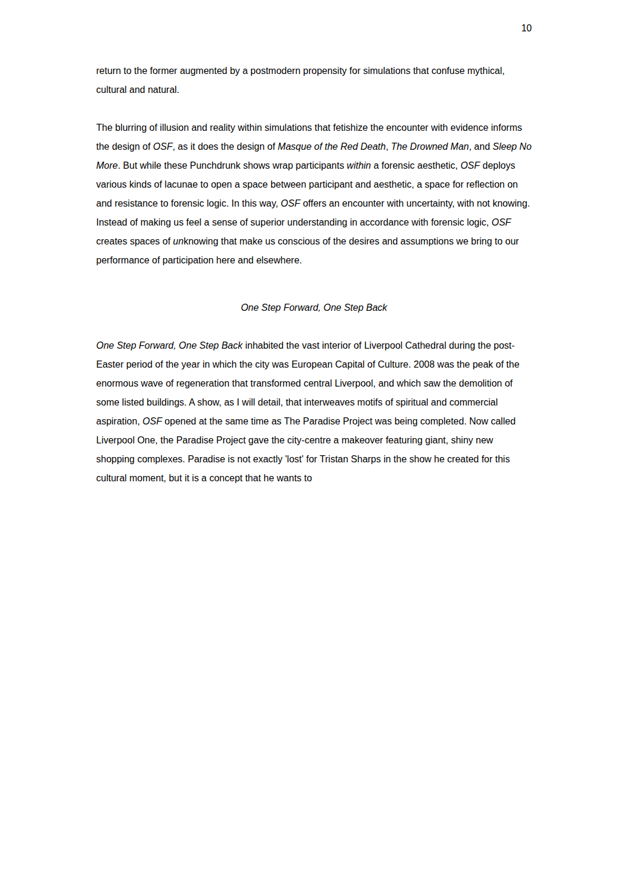10
return to the former augmented by a postmodern propensity for simulations that confuse mythical, cultural and natural.
The blurring of illusion and reality within simulations that fetishize the encounter with evidence informs the design of OSF, as it does the design of Masque of the Red Death, The Drowned Man, and Sleep No More. But while these Punchdrunk shows wrap participants within a forensic aesthetic, OSF deploys various kinds of lacunae to open a space between participant and aesthetic, a space for reflection on and resistance to forensic logic. In this way, OSF offers an encounter with uncertainty, with not knowing. Instead of making us feel a sense of superior understanding in accordance with forensic logic, OSF creates spaces of unknowing that make us conscious of the desires and assumptions we bring to our performance of participation here and elsewhere.
One Step Forward, One Step Back
One Step Forward, One Step Back inhabited the vast interior of Liverpool Cathedral during the post-Easter period of the year in which the city was European Capital of Culture. 2008 was the peak of the enormous wave of regeneration that transformed central Liverpool, and which saw the demolition of some listed buildings. A show, as I will detail, that interweaves motifs of spiritual and commercial aspiration, OSF opened at the same time as The Paradise Project was being completed. Now called Liverpool One, the Paradise Project gave the city-centre a makeover featuring giant, shiny new shopping complexes. Paradise is not exactly 'lost' for Tristan Sharps in the show he created for this cultural moment, but it is a concept that he wants to